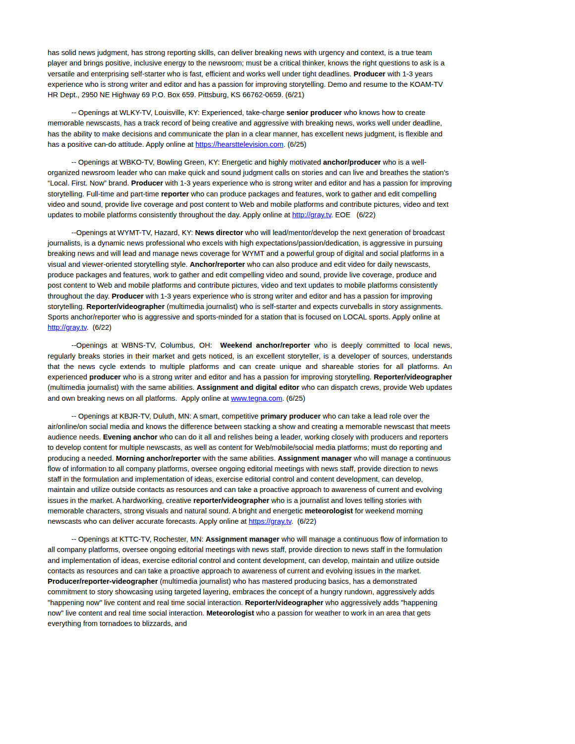has solid news judgment, has strong reporting skills, can deliver breaking news with urgency and context, is a true team player and brings positive, inclusive energy to the newsroom; must be a critical thinker, knows the right questions to ask is a versatile and enterprising self-starter who is fast, efficient and works well under tight deadlines. Producer with 1-3 years experience who is strong writer and editor and has a passion for improving storytelling. Demo and resume to the KOAM-TV HR Dept., 2950 NE Highway 69 P.O. Box 659. Pittsburg, KS 66762-0659. (6/21)
-- Openings at WLKY-TV, Louisville, KY: Experienced, take-charge senior producer who knows how to create memorable newscasts, has a track record of being creative and aggressive with breaking news, works well under deadline, has the ability to make decisions and communicate the plan in a clear manner, has excellent news judgment, is flexible and has a positive can-do attitude. Apply online at https://hearsttelevision.com. (6/25)
-- Openings at WBKO-TV, Bowling Green, KY: Energetic and highly motivated anchor/producer who is a well-organized newsroom leader who can make quick and sound judgment calls on stories and can live and breathes the station's “Local. First. Now” brand. Producer with 1-3 years experience who is strong writer and editor and has a passion for improving storytelling. Full-time and part-time reporter who can produce packages and features, work to gather and edit compelling video and sound, provide live coverage and post content to Web and mobile platforms and contribute pictures, video and text updates to mobile platforms consistently throughout the day. Apply online at http://gray.tv. EOE (6/22)
--Openings at WYMT-TV, Hazard, KY: News director who will lead/mentor/develop the next generation of broadcast journalists, is a dynamic news professional who excels with high expectations/passion/dedication, is aggressive in pursuing breaking news and will lead and manage news coverage for WYMT and a powerful group of digital and social platforms in a visual and viewer-oriented storytelling style. Anchor/reporter who can also produce and edit video for daily newscasts, produce packages and features, work to gather and edit compelling video and sound, provide live coverage, produce and post content to Web and mobile platforms and contribute pictures, video and text updates to mobile platforms consistently throughout the day. Producer with 1-3 years experience who is strong writer and editor and has a passion for improving storytelling. Reporter/videographer (multimedia journalist) who is self-starter and expects curveballs in story assignments. Sports anchor/reporter who is aggressive and sports-minded for a station that is focused on LOCAL sports. Apply online at http://gray.tv. (6/22)
--Openings at WBNS-TV, Columbus, OH: Weekend anchor/reporter who is deeply committed to local news, regularly breaks stories in their market and gets noticed, is an excellent storyteller, is a developer of sources, understands that the news cycle extends to multiple platforms and can create unique and shareable stories for all platforms. An experienced producer who is a strong writer and editor and has a passion for improving storytelling. Reporter/videographer (multimedia journalist) with the same abilities. Assignment and digital editor who can dispatch crews, provide Web updates and own breaking news on all platforms. Apply online at www.tegna.com. (6/25)
-- Openings at KBJR-TV, Duluth, MN: A smart, competitive primary producer who can take a lead role over the air/online/on social media and knows the difference between stacking a show and creating a memorable newscast that meets audience needs. Evening anchor who can do it all and relishes being a leader, working closely with producers and reporters to develop content for multiple newscasts, as well as content for Web/mobile/social media platforms; must do reporting and producing a needed. Morning anchor/reporter with the same abilities. Assignment manager who will manage a continuous flow of information to all company platforms, oversee ongoing editorial meetings with news staff, provide direction to news staff in the formulation and implementation of ideas, exercise editorial control and content development, can develop, maintain and utilize outside contacts as resources and can take a proactive approach to awareness of current and evolving issues in the market. A hardworking, creative reporter/videographer who is a journalist and loves telling stories with memorable characters, strong visuals and natural sound. A bright and energetic meteorologist for weekend morning newscasts who can deliver accurate forecasts. Apply online at https://gray.tv. (6/22)
-- Openings at KTTC-TV, Rochester, MN: Assignment manager who will manage a continuous flow of information to all company platforms, oversee ongoing editorial meetings with news staff, provide direction to news staff in the formulation and implementation of ideas, exercise editorial control and content development, can develop, maintain and utilize outside contacts as resources and can take a proactive approach to awareness of current and evolving issues in the market. Producer/reporter-videographer (multimedia journalist) who has mastered producing basics, has a demonstrated commitment to story showcasing using targeted layering, embraces the concept of a hungry rundown, aggressively adds "happening now" live content and real time social interaction. Reporter/videographer who aggressively adds "happening now" live content and real time social interaction. Meteorologist who a passion for weather to work in an area that gets everything from tornadoes to blizzards, and